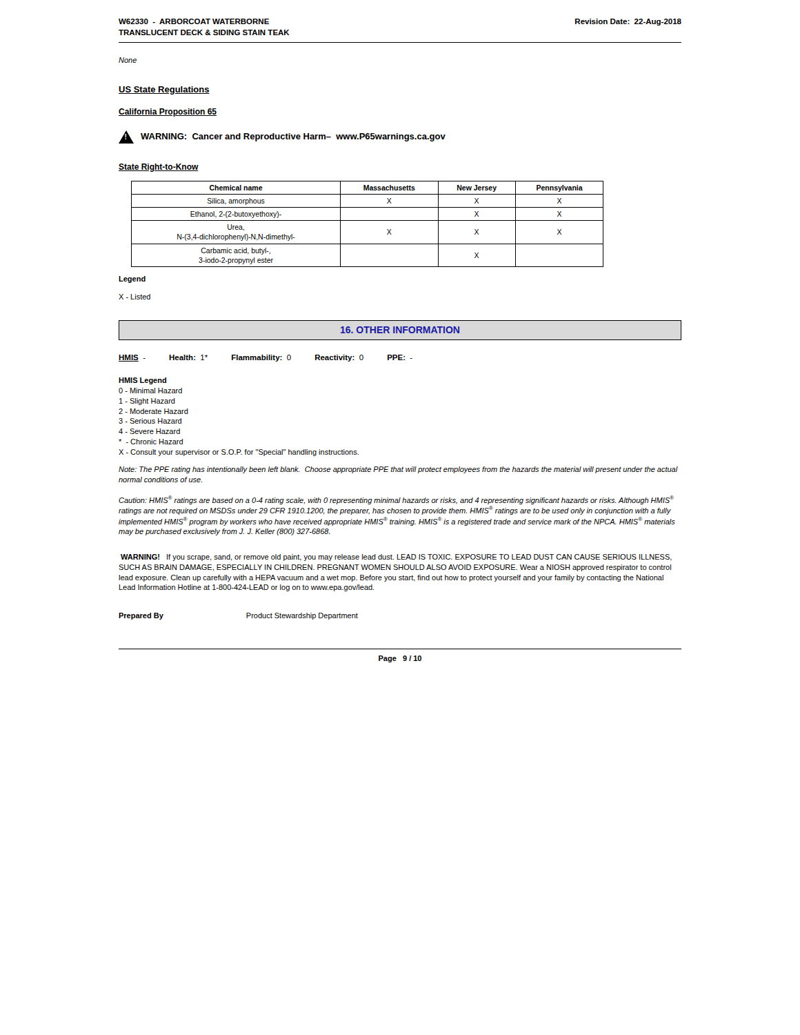W62330 - ARBORCOAT WATERBORNE
TRANSLUCENT DECK & SIDING STAIN TEAK
Revision Date: 22-Aug-2018
None
US State Regulations
California Proposition 65
WARNING: Cancer and Reproductive Harm– www.P65warnings.ca.gov
State Right-to-Know
| Chemical name | Massachusetts | New Jersey | Pennsylvania |
| --- | --- | --- | --- |
| Silica, amorphous | X | X | X |
| Ethanol, 2-(2-butoxyethoxy)- | | X | X |
| Urea, N-(3,4-dichlorophenyl)-N,N-dimethyl- | X | X | X |
| Carbamic acid, butyl-, 3-iodo-2-propynyl ester | | X | |
Legend
X - Listed
16. OTHER INFORMATION
HMIS - Health: 1* Flammability: 0 Reactivity: 0 PPE: -
HMIS Legend
0 - Minimal Hazard
1 - Slight Hazard
2 - Moderate Hazard
3 - Serious Hazard
4 - Severe Hazard
* - Chronic Hazard
X - Consult your supervisor or S.O.P. for "Special" handling instructions.
Note: The PPE rating has intentionally been left blank. Choose appropriate PPE that will protect employees from the hazards the material will present under the actual normal conditions of use.
Caution: HMIS® ratings are based on a 0-4 rating scale, with 0 representing minimal hazards or risks, and 4 representing significant hazards or risks. Although HMIS® ratings are not required on MSDSs under 29 CFR 1910.1200, the preparer, has chosen to provide them. HMIS® ratings are to be used only in conjunction with a fully implemented HMIS® program by workers who have received appropriate HMIS® training. HMIS® is a registered trade and service mark of the NPCA. HMIS® materials may be purchased exclusively from J. J. Keller (800) 327-6868.
WARNING! If you scrape, sand, or remove old paint, you may release lead dust. LEAD IS TOXIC. EXPOSURE TO LEAD DUST CAN CAUSE SERIOUS ILLNESS, SUCH AS BRAIN DAMAGE, ESPECIALLY IN CHILDREN. PREGNANT WOMEN SHOULD ALSO AVOID EXPOSURE. Wear a NIOSH approved respirator to control lead exposure. Clean up carefully with a HEPA vacuum and a wet mop. Before you start, find out how to protect yourself and your family by contacting the National Lead Information Hotline at 1-800-424-LEAD or log on to www.epa.gov/lead.
Prepared By
Product Stewardship Department
Page 9 / 10